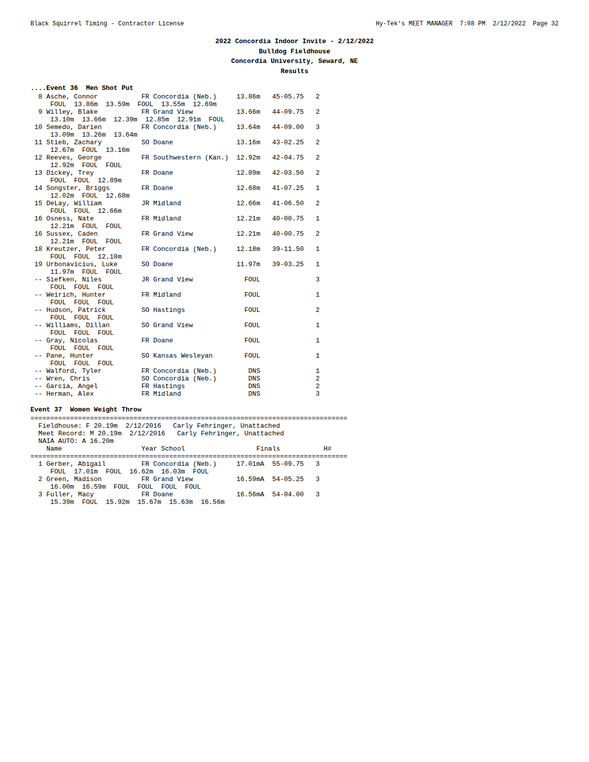Black Squirrel Timing - Contractor License Hy-Tek's MEET MANAGER 7:08 PM 2/12/2022 Page 32
2022 Concordia Indoor Invite - 2/12/2022 Bulldog Fieldhouse Concordia University, Seward, NE Results
....Event 36 Men Shot Put
  8 Asche, Connor           FR Concordia (Neb.)     13.86m   45-05.75   2
     FOUL  13.86m  13.59m  FOUL  13.55m  12.69m
  9 Willey, Blake           FR Grand View           13.66m   44-09.75   2
     13.10m  13.66m  12.39m  12.85m  12.91m  FOUL
 10 Semedo, Darien          FR Concordia (Neb.)     13.64m   44-09.00   3
     13.09m  13.26m  13.64m
 11 Stieb, Zachary          SO Doane                13.16m   43-02.25   2
     12.67m  FOUL  13.16m
 12 Reeves, George          FR Southwestern (Kan.)  12.92m   42-04.75   2
     12.92m  FOUL  FOUL
 13 Dickey, Trey            FR Doane                12.89m   42-03.50   2
     FOUL  FOUL  12.89m
 14 Songster, Briggs        FR Doane                12.68m   41-07.25   1
     12.02m  FOUL  12.68m
 15 DeLay, William          JR Midland              12.66m   41-06.50   2
     FOUL  FOUL  12.66m
 16 Osness, Nate            FR Midland              12.21m   40-00.75   1
     12.21m  FOUL  FOUL
 16 Sussex, Caden           FR Grand View           12.21m   40-00.75   2
     12.21m  FOUL  FOUL
 18 Kreutzer, Peter         FR Concordia (Neb.)     12.18m   39-11.50   1
     FOUL  FOUL  12.18m
 19 Urbonavicius, Luke      SO Doane                11.97m   39-03.25   1
     11.97m  FOUL  FOUL
 -- Siefken, Niles          JR Grand View             FOUL              3
     FOUL  FOUL  FOUL
 -- Weirich, Hunter         FR Midland                FOUL              1
     FOUL  FOUL  FOUL
 -- Hudson, Patrick         SO Hastings               FOUL              2
     FOUL  FOUL  FOUL
 -- Williams, Dillan        SO Grand View             FOUL              1
     FOUL  FOUL  FOUL
 -- Gray, Nicolas           FR Doane                  FOUL              1
     FOUL  FOUL  FOUL
 -- Pane, Hunter            SO Kansas Wesleyan        FOUL              1
     FOUL  FOUL  FOUL
 -- Walford, Tyler          FR Concordia (Neb.)        DNS              1
 -- Wren, Chris             SO Concordia (Neb.)        DNS              2
 -- Garcia, Angel           FR Hastings                DNS              2
 -- Herman, Alex            FR Midland                 DNS              3
Event 37 Women Weight Throw
================================================================================
  Fieldhouse: F 20.19m  2/12/2016   Carly Fehringer, Unattached
  Meet Record: M 20.19m  2/12/2016   Carly Fehringer, Unattached
  NAIA AUTO: A 16.20m
    Name                    Year School                  Finals           H#
================================================================================
  1 Gerber, Abigail         FR Concordia (Neb.)     17.01mA  55-09.75   3
     FOUL  17.01m  FOUL  16.62m  16.03m  FOUL
  2 Green, Madison          FR Grand View           16.59mA  54-05.25   3
     16.00m  16.59m  FOUL  FOUL  FOUL  FOUL
  3 Fuller, Macy            FR Doane                16.56mA  54-04.00   3
     15.39m  FOUL  15.92m  15.67m  15.63m  16.56m